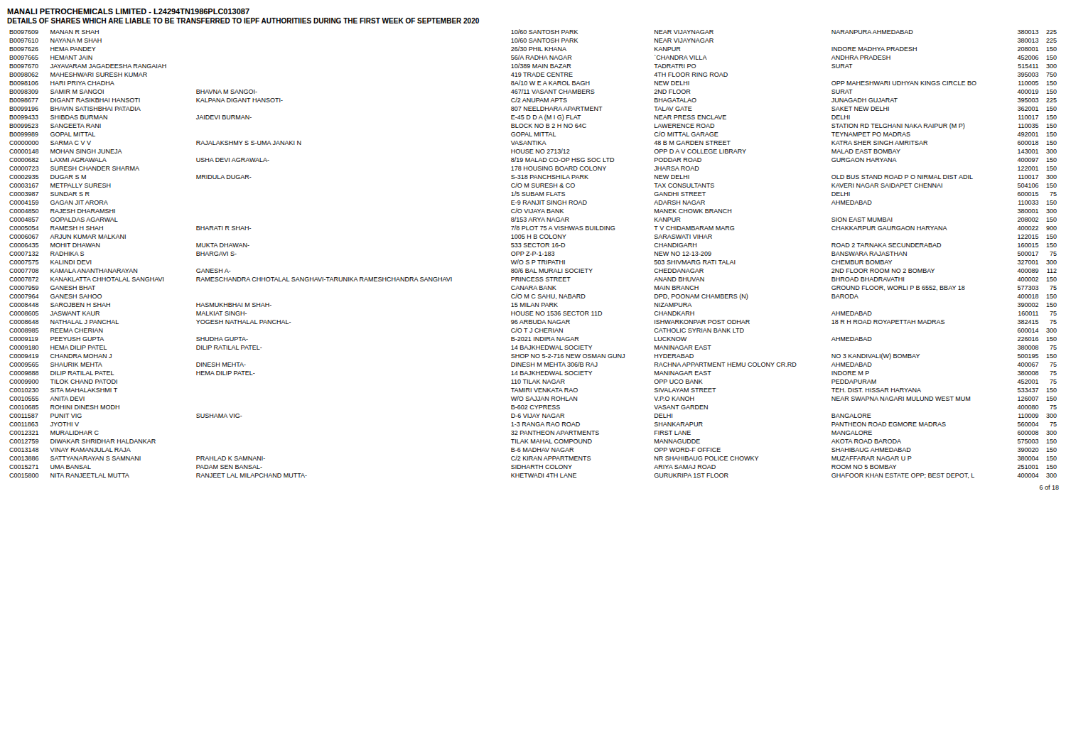MANALI PETROCHEMICALS LIMITED - L24294TN1986PLC013087
DETAILS OF SHARES WHICH ARE LIABLE TO BE TRANSFERRED TO IEPF AUTHORITIIES DURING THE FIRST WEEK OF SEPTEMBER 2020
| B0097609 | MANAN R SHAH | | 10/60 SANTOSH PARK | NEAR VIJAYNAGAR | NARANPURA AHMEDABAD | 380013 | 225 |
| B0097610 | NAYANA M SHAH | | 10/60 SANTOSH PARK | NEAR VIJAYNAGAR | | 380013 | 225 |
| B0097626 | HEMA PANDEY | | 26/30 PHIL KHANA | KANPUR | INDORE MADHYA PRADESH | 208001 | 150 |
| B0097665 | HEMANT JAIN | | 56/A RADHA NAGAR | `CHANDRA VILLA | ANDHRA PRADESH | 452006 | 150 |
| B0097670 | JAYAVARAM JAGADEESHA RANGAIAH | | 10/389 MAIN BAZAR | TADRATRI PO | SURAT | 515411 | 300 |
| B0098062 | MAHESHWARI SURESH KUMAR | | 419 TRADE CENTRE | 4TH FLOOR RING ROAD | | 395003 | 750 |
| B0098106 | HARI PRIYA CHADHA | | 8A/10 W E A KAROL BAGH | NEW DELHI | OPP MAHESHWARI UDHYAN KINGS CIRCLE BO | 110005 | 150 |
| B0098309 | SAMIR M SANGOI | BHAVNA M SANGOI- | 467/11 VASANT CHAMBERS | 2ND FLOOR | SURAT | 400019 | 150 |
| B0098677 | DIGANT RASIKBHAI HANSOTI | KALPANA DIGANT HANSOTI- | C/2 ANUPAM APTS | BHAGATALAO | JUNAGADH GUJARAT | 395003 | 225 |
| B0099196 | BHAVIN SATISHBHAI PATADIA | | 807 NEELDHARA APARTMENT | TALAV GATE | SAKET NEW DELHI | 362001 | 150 |
| B0099433 | SHIBDAS BURMAN | JAIDEVI BURMAN- | E-45 D D A (M I G) FLAT | NEAR PRESS ENCLAVE | DELHI | 110017 | 150 |
| B0099523 | SANGEETA RANI | | BLOCK NO B 2 H NO 64C | LAWERENCE ROAD | STATION RD TELGHANI NAKA RAIPUR (M P) | 110035 | 150 |
| B0099989 | GOPAL MITTAL | | GOPAL MITTAL | C/O MITTAL GARAGE | TEYNAMPET PO MADRAS | 492001 | 150 |
| C0000000 | SARMA C V V | RAJALAKSHMY S S-UMA JANAKI N | VASANTIKA | 48 B M GARDEN STREET | KATRA SHER SINGH AMRITSAR | 600018 | 150 |
| C0000148 | MOHAN SINGH JUNEJA | | HOUSE NO 2713/12 | OPP D A V COLLEGE LIBRARY | MALAD EAST BOMBAY | 143001 | 300 |
| C0000682 | LAXMI AGRAWALA | USHA DEVI AGRAWALA- | 8/19 MALAD CO-OP HSG SOC LTD | PODDAR ROAD | GURGAON HARYANA | 400097 | 150 |
| C0000723 | SURESH CHANDER SHARMA | | 178 HOUSING BOARD COLONY | JHARSA ROAD | | 122001 | 150 |
| C0002935 | DUGAR S M | MRIDULA DUGAR- | S-318 PANCHSHILA PARK | NEW DELHI | OLD BUS STAND ROAD P O NIRMAL DIST ADIL | 110017 | 300 |
| C0003167 | METPALLY SURESH | | C/O M SURESH & CO | TAX CONSULTANTS | KAVERI NAGAR SAIDAPET CHENNAI | 504106 | 150 |
| C0003987 | SUNDAR S R | | 1/5 SUBAM FLATS | GANDHI STREET | DELHI | 600015 | 75 |
| C0004159 | GAGAN JIT ARORA | | E-9 RANJIT SINGH ROAD | ADARSH NAGAR | AHMEDABAD | 110033 | 150 |
| C0004850 | RAJESH DHARAMSHI | | C/O VIJAYA BANK | MANEK CHOWK BRANCH | | 380001 | 300 |
| C0004857 | GOPALDAS AGARWAL | | 8/153 ARYA NAGAR | KANPUR | SION EAST MUMBAI | 208002 | 150 |
| C0005054 | RAMESH H SHAH | BHARATI R SHAH- | 7/8 PLOT 75 A VISHWAS BUILDING | T V CHIDAMBARAM MARG | CHAKKARPUR GAURGAON HARYANA | 400022 | 900 |
| C0006067 | ARJUN KUMAR MALKANI | | 1005 H B COLONY | SARASWATI VIHAR | | 122015 | 150 |
| C0006435 | MOHIT DHAWAN | MUKTA DHAWAN- | 533 SECTOR 16-D | CHANDIGARH | ROAD 2 TARNAKA SECUNDERABAD | 160015 | 150 |
| C0007132 | RADHIKA S | BHARGAVI S- | OPP Z-P-1-183 | NEW NO 12-13-209 | BANSWARA RAJASTHAN | 500017 | 75 |
| C0007575 | KALINDI DEVI | | W/O S P TRIPATHI | 503 SHIVMARG RATI TALAI | CHEMBUR BOMBAY | 327001 | 300 |
| C0007708 | KAMALA ANANTHANARAYAN | GANESH A- | 80/6 BAL MURALI SOCIETY | CHEDDANAGAR | 2ND FLOOR ROOM NO 2 BOMBAY | 400089 | 112 |
| C0007872 | KANAKLATTA CHHOTALAL SANGHAVI | RAMESCHANDRA CHHOTALAL SANGHAVI-TARUNIKA RAMESHCHANDRA SANGHAVI | PRINCESS STREET | ANAND BHUVAN | BHROAD BHADRAVATHI | 400002 | 150 |
| C0007959 | GANESH BHAT | | CANARA BANK | MAIN BRANCH | GROUND FLOOR, WORLI P B 6552, BBAY 18 | 577303 | 75 |
| C0007964 | GANESH SAHOO | | C/O M C SAHU, NABARD | DPD, POONAM CHAMBERS (N) | BARODA | 400018 | 150 |
| C0008448 | SAROJBEN H SHAH | HASMUKHBHAI M SHAH- | 15 MILAN PARK | NIZAMPURA | | 390002 | 150 |
| C0008605 | JASWANT KAUR | MALKIAT SINGH- | HOUSE NO 1536 SECTOR 11D | CHANDKARH | AHMEDABAD | 160011 | 75 |
| C0008648 | NATHALAL J PANCHAL | YOGESH NATHALAL PANCHAL- | 96 ARBUDA NAGAR | ISHWARKONPAR POST ODHAR | 18 R H ROAD ROYAPETTAH MADRAS | 382415 | 75 |
| C0008985 | REEMA CHERIAN | | C/O T J CHERIAN | CATHOLIC SYRIAN BANK LTD | | 600014 | 300 |
| C0009119 | PEEYUSH GUPTA | SHUDHA GUPTA- | B-2021 INDIRA NAGAR | LUCKNOW | AHMEDABAD | 226016 | 150 |
| C0009180 | HEMA DILIP PATEL | DILIP RATILAL PATEL- | 14 BAJKHEDWAL SOCIETY | MANINAGAR EAST | | 380008 | 75 |
| C0009419 | CHANDRA MOHAN J | | SHOP NO 5-2-716 NEW OSMAN GUNJ | HYDERABAD | NO 3 KANDIVALI(W) BOMBAY | 500195 | 150 |
| C0009565 | SHAURIK MEHTA | DINESH MEHTA- | DINESH M MEHTA 306/B RAJ | RACHNA APPARTMENT HEMU COLONY CR.RD | AHMEDABAD | 400067 | 75 |
| C0009888 | DILIP RATILAL PATEL | HEMA DILIP PATEL- | 14 BAJKHEDWAL SOCIETY | MANINAGAR EAST | INDORE M P | 380008 | 75 |
| C0009900 | TILOK CHAND PATODI | | 110 TILAK NAGAR | OPP UCO BANK | PEDDAPURAM | 452001 | 75 |
| C0010230 | SITA MAHALAKSHMI T | | TAMIRI VENKATA RAO | SIVALAYAM STREET | TEH. DIST. HISSAR HARYANA | 533437 | 150 |
| C0010555 | ANITA DEVI | | W/O SAJJAN ROHLAN | V.P.O KANOH | NEAR SWAPNA NAGARI MULUND WEST MUM | 126007 | 150 |
| C0010685 | ROHINI DINESH MODH | | B-602 CYPRESS | VASANT GARDEN | | 400080 | 75 |
| C0011587 | PUNIT VIG | SUSHAMA VIG- | D-6 VIJAY NAGAR | DELHI | BANGALORE | 110009 | 300 |
| C0011863 | JYOTHI V | | 1-3 RANGA RAO ROAD | SHANKARAPUR | PANTHEON ROAD EGMORE MADRAS | 560004 | 75 |
| C0012321 | MURALIDHAR C | | 32 PANTHEON APARTMENTS | FIRST LANE | MANGALORE | 600008 | 300 |
| C0012759 | DIWAKAR SHRIDHAR HALDANKAR | | TILAK MAHAL COMPOUND | MANNAGUDDE | AKOTA ROAD BARODA | 575003 | 150 |
| C0013148 | VINAY RAMANJULAL RAJA | | B-6 MADHAV NAGAR | OPP WORD-F OFFICE | SHAHIBAUG AHMEDABAD | 390020 | 150 |
| C0013886 | SATTYANARAYAN S SAMNANI | PRAHLAD K SAMNANI- | C/2 KIRAN APPARTMENTS | NR SHAHIBAUG POLICE CHOWKY | MUZAFFARAR NAGAR U P | 380004 | 150 |
| C0015271 | UMA BANSAL | PADAM SEN BANSAL- | SIDHARTH COLONY | ARIYA SAMAJ ROAD | ROOM NO 5 BOMBAY | 251001 | 150 |
| C0015800 | NITA RANJEETLAL MUTTA | RANJEET LAL MILAPCHAND MUTTA- | KHETWADI 4TH LANE | GURUKRIPA 1ST FLOOR | GHAFOOR KHAN ESTATE OPP; BEST DEPOT, L | 400004 | 300 |
6 of 18